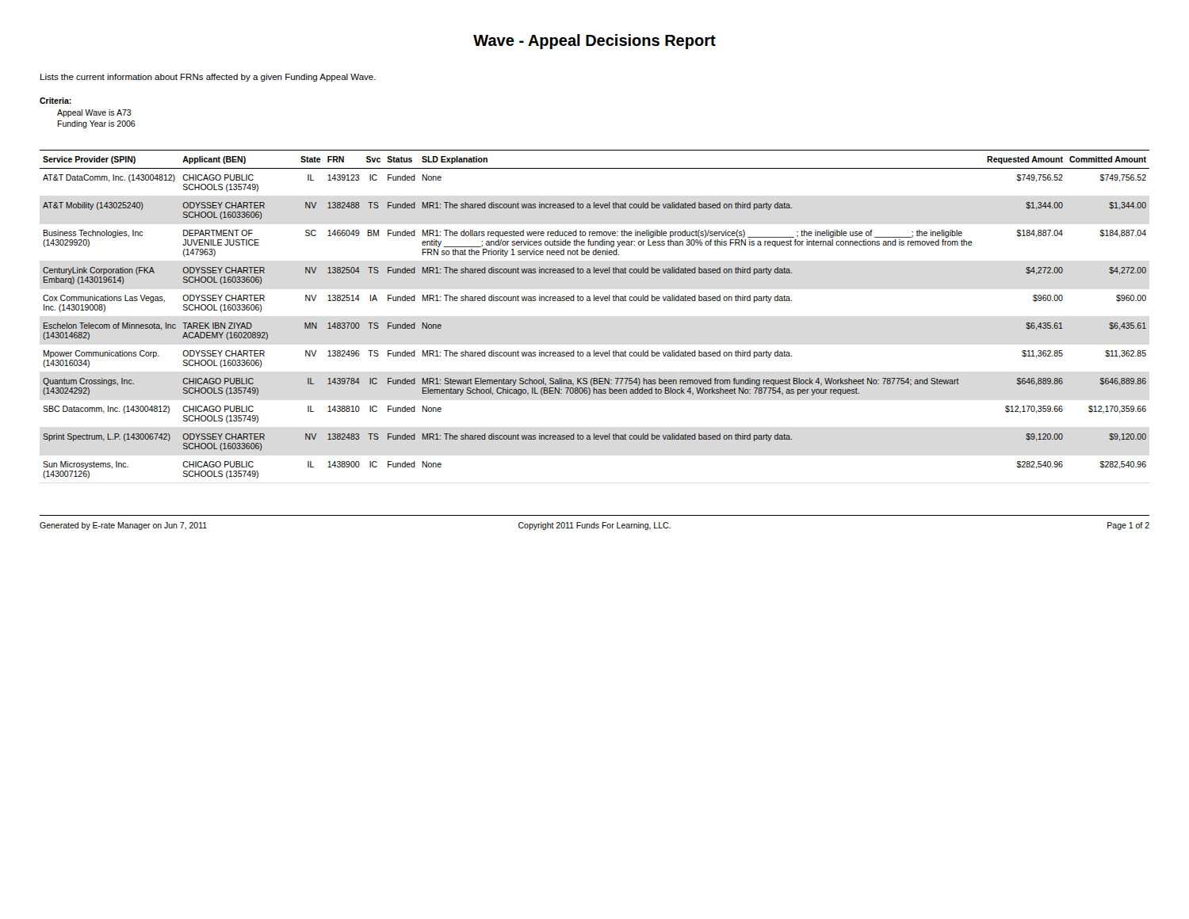Wave - Appeal Decisions Report
Lists the current information about FRNs affected by a given Funding Appeal Wave.
Criteria:
Appeal Wave is A73
Funding Year is 2006
| Service Provider (SPIN) | Applicant (BEN) | State | FRN | Svc | Status | SLD Explanation | Requested Amount | Committed Amount |
| --- | --- | --- | --- | --- | --- | --- | --- | --- |
| AT&T DataComm, Inc. (143004812) | CHICAGO PUBLIC SCHOOLS (135749) | IL | 1439123 | IC | Funded | None | $749,756.52 | $749,756.52 |
| AT&T Mobility (143025240) | ODYSSEY CHARTER SCHOOL (16033606) | NV | 1382488 | TS | Funded | MR1: The shared discount was increased to a level that could be validated based on third party data. | $1,344.00 | $1,344.00 |
| Business Technologies, Inc (143029920) | DEPARTMENT OF JUVENILE JUSTICE (147963) | SC | 1466049 | BM | Funded | MR1: The dollars requested were reduced to remove: the ineligible product(s)/service(s) __________ ; the ineligible use of ________; the ineligible entity ________; and/or services outside the funding year: or Less than 30% of this FRN is a request for internal connections and is removed from the FRN so that the Priority 1 service need not be denied. | $184,887.04 | $184,887.04 |
| CenturyLink Corporation (FKA Embarq) (143019614) | ODYSSEY CHARTER SCHOOL (16033606) | NV | 1382504 | TS | Funded | MR1: The shared discount was increased to a level that could be validated based on third party data. | $4,272.00 | $4,272.00 |
| Cox Communications Las Vegas, Inc. (143019008) | ODYSSEY CHARTER SCHOOL (16033606) | NV | 1382514 | IA | Funded | MR1: The shared discount was increased to a level that could be validated based on third party data. | $960.00 | $960.00 |
| Eschelon Telecom of Minnesota, Inc (143014682) | TAREK IBN ZIYAD ACADEMY (16020892) | MN | 1483700 | TS | Funded | None | $6,435.61 | $6,435.61 |
| Mpower Communications Corp. (143016034) | ODYSSEY CHARTER SCHOOL (16033606) | NV | 1382496 | TS | Funded | MR1: The shared discount was increased to a level that could be validated based on third party data. | $11,362.85 | $11,362.85 |
| Quantum Crossings, Inc. (143024292) | CHICAGO PUBLIC SCHOOLS (135749) | IL | 1439784 | IC | Funded | MR1: Stewart Elementary School, Salina, KS (BEN: 77754) has been removed from funding request Block 4, Worksheet No: 787754; and Stewart Elementary School, Chicago, IL (BEN: 70806) has been added to Block 4, Worksheet No: 787754, as per your request. | $646,889.86 | $646,889.86 |
| SBC Datacomm, Inc. (143004812) | CHICAGO PUBLIC SCHOOLS (135749) | IL | 1438810 | IC | Funded | None | $12,170,359.66 | $12,170,359.66 |
| Sprint Spectrum, L.P. (143006742) | ODYSSEY CHARTER SCHOOL (16033606) | NV | 1382483 | TS | Funded | MR1: The shared discount was increased to a level that could be validated based on third party data. | $9,120.00 | $9,120.00 |
| Sun Microsystems, Inc. (143007126) | CHICAGO PUBLIC SCHOOLS (135749) | IL | 1438900 | IC | Funded | None | $282,540.96 | $282,540.96 |
Generated by E-rate Manager on Jun 7, 2011
Copyright 2011 Funds For Learning, LLC.
Page 1 of 2